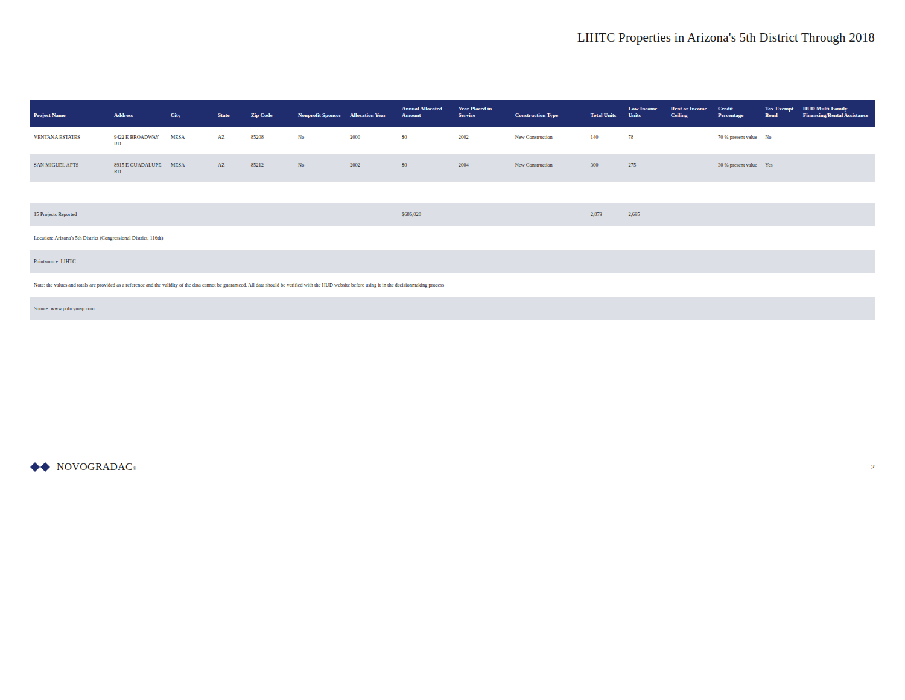LIHTC Properties in Arizona's 5th District Through 2018
| Project Name | Address | City | State | Zip Code | Nonprofit Sponsor | Allocation Year | Annual Allocated Amount | Year Placed in Service | Construction Type | Total Units | Low Income Units | Rent or Income Ceiling | Credit Percentage | Tax-Exempt Bond | HUD Multi-Family Financing/Rental Assistance |
| --- | --- | --- | --- | --- | --- | --- | --- | --- | --- | --- | --- | --- | --- | --- | --- |
| VENTANA ESTATES | 9422 E BROADWAY RD | MESA | AZ | 85208 | No | 2000 | $0 | 2002 | New Construction | 140 | 78 | | 70 % present value | No | |
| SAN MIGUEL APTS | 8915 E GUADALUPE RD | MESA | AZ | 85212 | No | 2002 | $0 | 2004 | New Construction | 300 | 275 | | 30 % present value | Yes | |
| 15 Projects Reported | | | | | | | $686,020 | | | 2,873 | 2,695 | | | | |
| Location: Arizona's 5th District (Congressional District, 116th) |
| Pointsource: LIHTC |
| Note: the values and totals are provided as a reference and the validity of the data cannot be guaranteed. All data should be verified with the HUD website before using it in the decisionmaking process |
| Source: www.policymap.com |
NOVOGRADAC®
2